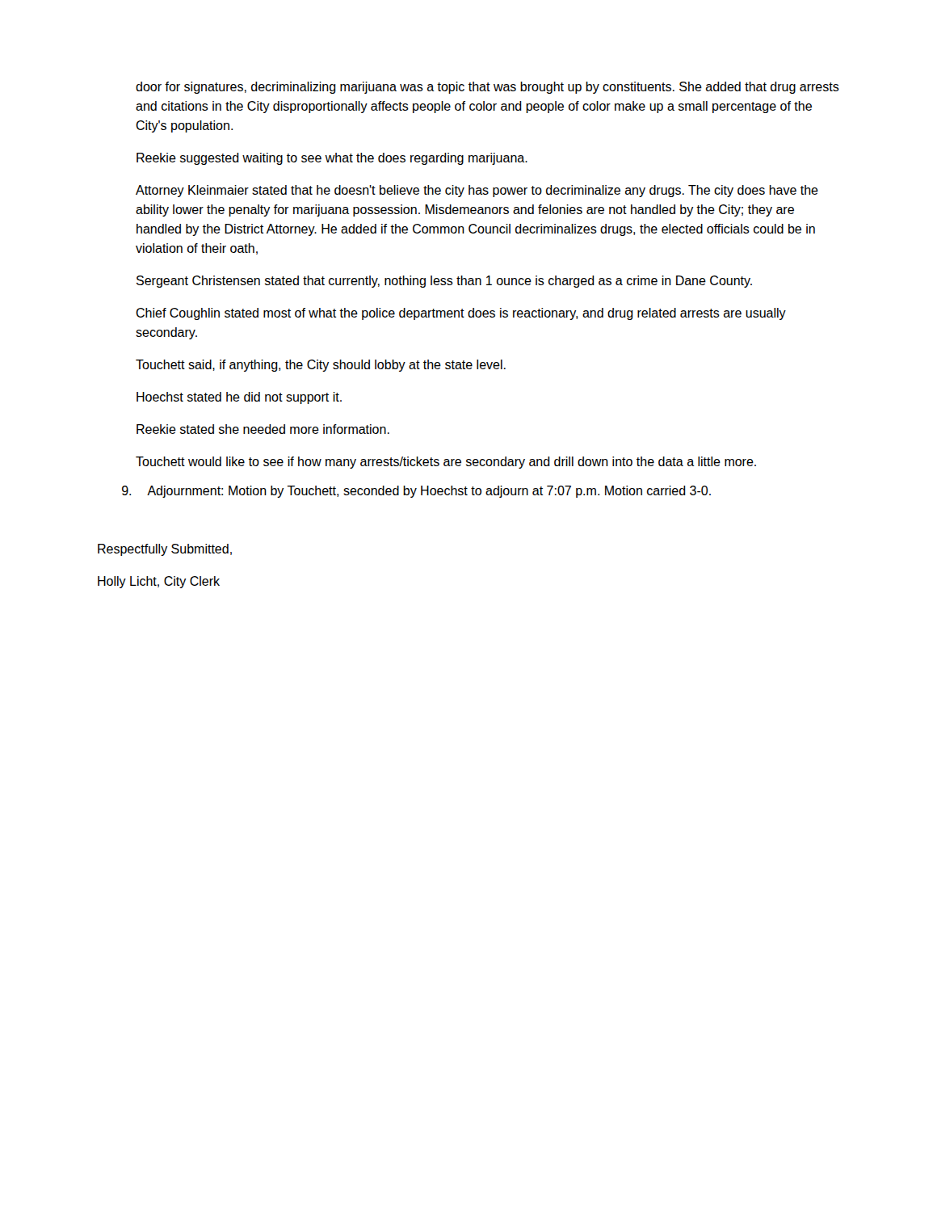door for signatures, decriminalizing marijuana was a topic that was brought up by constituents. She added that drug arrests and citations in the City disproportionally affects people of color and people of color make up a small percentage of the City's population.
Reekie suggested waiting to see what the does regarding marijuana.
Attorney Kleinmaier stated that he doesn't believe the city has power to decriminalize any drugs. The city does have the ability lower the penalty for marijuana possession. Misdemeanors and felonies are not handled by the City; they are handled by the District Attorney. He added if the Common Council decriminalizes drugs, the elected officials could be in violation of their oath,
Sergeant Christensen stated that currently, nothing less than 1 ounce is charged as a crime in Dane County.
Chief Coughlin stated most of what the police department does is reactionary, and drug related arrests are usually secondary.
Touchett said, if anything, the City should lobby at the state level.
Hoechst stated he did not support it.
Reekie stated she needed more information.
Touchett would like to see if how many arrests/tickets are secondary and drill down into the data a little more.
Adjournment: Motion by Touchett, seconded by Hoechst to adjourn at 7:07 p.m. Motion carried 3-0.
Respectfully Submitted,
Holly Licht, City Clerk